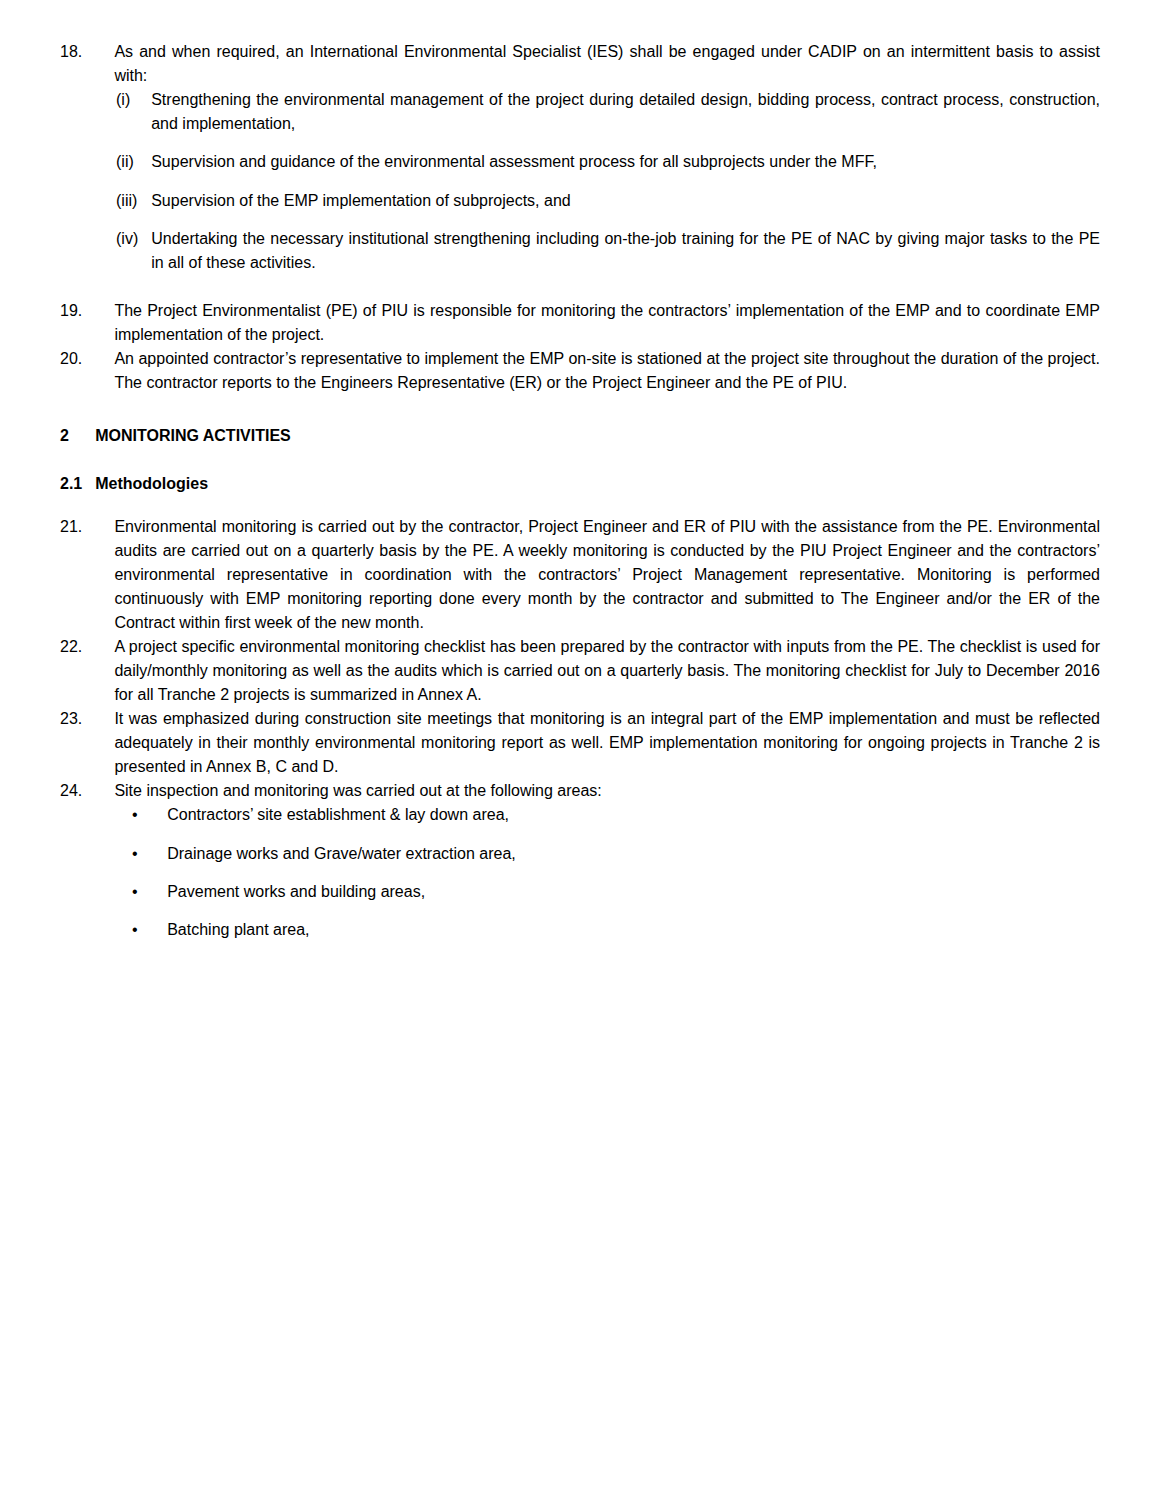18.
As and when required, an International Environmental Specialist (IES) shall be engaged under CADIP on an intermittent basis to assist with:
(i) Strengthening the environmental management of the project during detailed design, bidding process, contract process, construction, and implementation,
(ii) Supervision and guidance of the environmental assessment process for all subprojects under the MFF,
(iii) Supervision of the EMP implementation of subprojects, and
(iv) Undertaking the necessary institutional strengthening including on-the-job training for the PE of NAC by giving major tasks to the PE in all of these activities.
19.
The Project Environmentalist (PE) of PIU is responsible for monitoring the contractors’ implementation of the EMP and to coordinate EMP implementation of the project.
20.
An appointed contractor’s representative to implement the EMP on-site is stationed at the project site throughout the duration of the project. The contractor reports to the Engineers Representative (ER) or the Project Engineer and the PE of PIU.
2 MONITORING ACTIVITIES
2.1 Methodologies
21.
Environmental monitoring is carried out by the contractor, Project Engineer and ER of PIU with the assistance from the PE. Environmental audits are carried out on a quarterly basis by the PE. A weekly monitoring is conducted by the PIU Project Engineer and the contractors’ environmental representative in coordination with the contractors’ Project Management representative. Monitoring is performed continuously with EMP monitoring reporting done every month by the contractor and submitted to The Engineer and/or the ER of the Contract within first week of the new month.
22.
A project specific environmental monitoring checklist has been prepared by the contractor with inputs from the PE. The checklist is used for daily/monthly monitoring as well as the audits which is carried out on a quarterly basis. The monitoring checklist for July to December 2016 for all Tranche 2 projects is summarized in Annex A.
23.
It was emphasized during construction site meetings that monitoring is an integral part of the EMP implementation and must be reflected adequately in their monthly environmental monitoring report as well. EMP implementation monitoring for ongoing projects in Tranche 2 is presented in Annex B, C and D.
24.
Site inspection and monitoring was carried out at the following areas:
Contractors’ site establishment & lay down area,
Drainage works and Grave/water extraction area,
Pavement works and building areas,
Batching plant area,